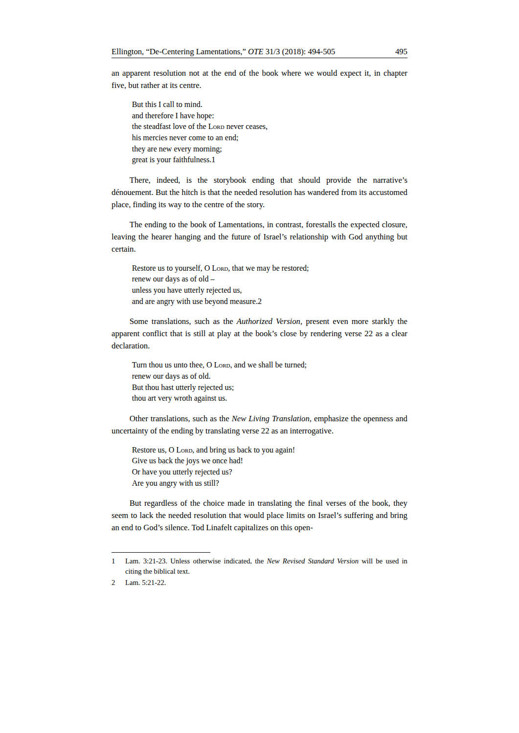Ellington, “De-Centering Lamentations,” OTE 31/3 (2018): 494-505 495
an apparent resolution not at the end of the book where we would expect it, in chapter five, but rather at its centre.
But this I call to mind.
and therefore I have hope:
the steadfast love of the Lord never ceases,
his mercies never come to an end;
they are new every morning;
great is your faithfulness.1
There, indeed, is the storybook ending that should provide the narrative’s dénouement. But the hitch is that the needed resolution has wandered from its accustomed place, finding its way to the centre of the story.
The ending to the book of Lamentations, in contrast, forestalls the expected closure, leaving the hearer hanging and the future of Israel’s relationship with God anything but certain.
Restore us to yourself, O Lord, that we may be restored;
renew our days as of old –
unless you have utterly rejected us,
and are angry with use beyond measure.2
Some translations, such as the Authorized Version, present even more starkly the apparent conflict that is still at play at the book’s close by rendering verse 22 as a clear declaration.
Turn thou us unto thee, O Lord, and we shall be turned;
renew our days as of old.
But thou hast utterly rejected us;
thou art very wroth against us.
Other translations, such as the New Living Translation, emphasize the openness and uncertainty of the ending by translating verse 22 as an interrogative.
Restore us, O Lord, and bring us back to you again!
Give us back the joys we once had!
Or have you utterly rejected us?
Are you angry with us still?
But regardless of the choice made in translating the final verses of the book, they seem to lack the needed resolution that would place limits on Israel’s suffering and bring an end to God’s silence. Tod Linafelt capitalizes on this open-
1 Lam. 3:21-23. Unless otherwise indicated, the New Revised Standard Version will be used in citing the biblical text.
2 Lam. 5:21-22.